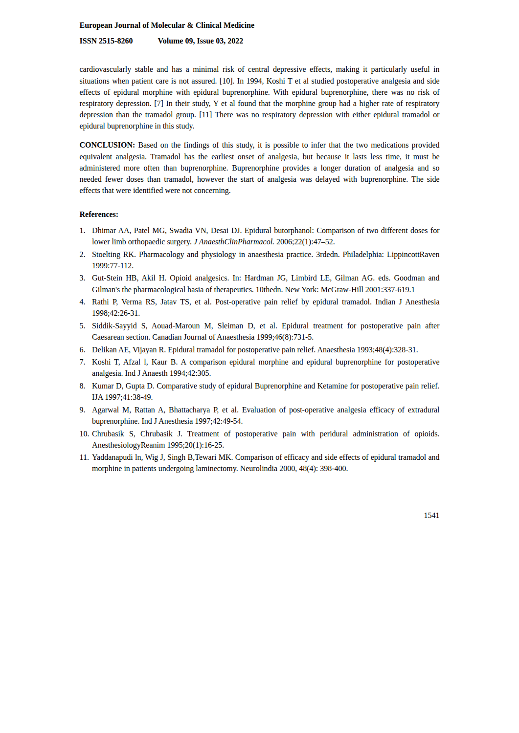European Journal of Molecular & Clinical Medicine
ISSN 2515-8260 Volume 09, Issue 03, 2022
cardiovascularly stable and has a minimal risk of central depressive effects, making it particularly useful in situations when patient care is not assured. [10]. In 1994, Koshi T et al studied postoperative analgesia and side effects of epidural morphine with epidural buprenorphine. With epidural buprenorphine, there was no risk of respiratory depression. [7] In their study, Y et al found that the morphine group had a higher rate of respiratory depression than the tramadol group. [11] There was no respiratory depression with either epidural tramadol or epidural buprenorphine in this study.
CONCLUSION: Based on the findings of this study, it is possible to infer that the two medications provided equivalent analgesia. Tramadol has the earliest onset of analgesia, but because it lasts less time, it must be administered more often than buprenorphine. Buprenorphine provides a longer duration of analgesia and so needed fewer doses than tramadol, however the start of analgesia was delayed with buprenorphine. The side effects that were identified were not concerning.
References:
Dhimar AA, Patel MG, Swadia VN, Desai DJ. Epidural butorphanol: Comparison of two different doses for lower limb orthopaedic surgery. J AnaesthClinPharmacol. 2006;22(1):47–52.
Stoelting RK. Pharmacology and physiology in anaesthesia practice. 3rdedn. Philadelphia: LippincottRaven 1999:77-112.
Gut-Stein HB, Akil H. Opioid analgesics. In: Hardman JG, Limbird LE, Gilman AG. eds. Goodman and Gilman's the pharmacological basia of therapeutics. 10thedn. New York: McGraw-Hill 2001:337-619.1
Rathi P, Verma RS, Jatav TS, et al. Post-operative pain relief by epidural tramadol. Indian J Anesthesia 1998;42:26-31.
Siddik-Sayyid S, Aouad-Maroun M, Sleiman D, et al. Epidural treatment for postoperative pain after Caesarean section. Canadian Journal of Anaesthesia 1999;46(8):731-5.
Delikan AE, Vijayan R. Epidural tramadol for postoperative pain relief. Anaesthesia 1993;48(4):328-31.
Koshi T, Afzal l, Kaur B. A comparison epidural morphine and epidural buprenorphine for postoperative analgesia. Ind J Anaesth 1994;42:305.
Kumar D, Gupta D. Comparative study of epidural Buprenorphine and Ketamine for postoperative pain relief. IJA 1997;41:38-49.
Agarwal M, Rattan A, Bhattacharya P, et al. Evaluation of post-operative analgesia efficacy of extradural buprenorphine. Ind J Anesthesia 1997;42:49-54.
Chrubasik S, Chrubasik J. Treatment of postoperative pain with peridural administration of opioids. AnesthesiologyReanim 1995;20(1):16-25.
Yaddanapudi ln, Wig J, Singh B,Tewari MK. Comparison of efficacy and side effects of epidural tramadol and morphine in patients undergoing laminectomy. Neurolindia 2000, 48(4): 398-400.
1541